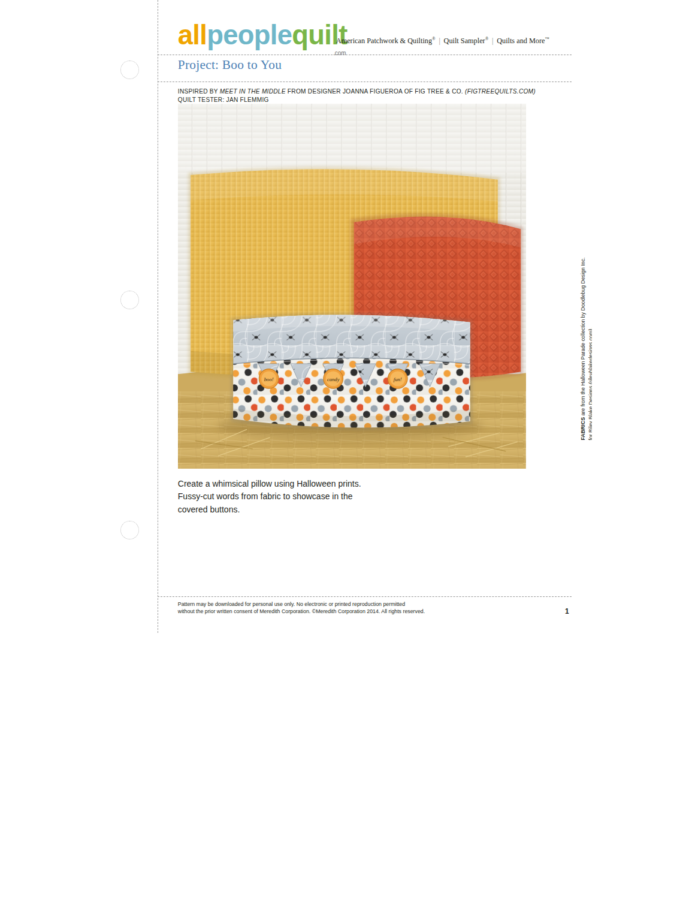all people quilt.com
American Patchwork & Quilting®|Quilt Sampler®|Quilts and More™
Project: Boo to You
Inspired by Meet in the Middle from designer Joanna Figueroa of Fig Tree & Co. (figtreequilts.com)
Quilt tester: Jan Flemmig
boo! candy fun!
FABRICS are from the Halloween Parade collection by Doodlebug Design Inc.
for Riley Blake Designs (rileyblakedesigns.com).
Create a whimsical pillow using Halloween prints.
Fussy-cut words from fabric to showcase in the
covered buttons.
Pattern may be downloaded for personal use only. No electronic or printed reproduction permitted
without the prior written consent of Meredith Corporation. ©Meredith Corporation 2014. All rights reserved.
1